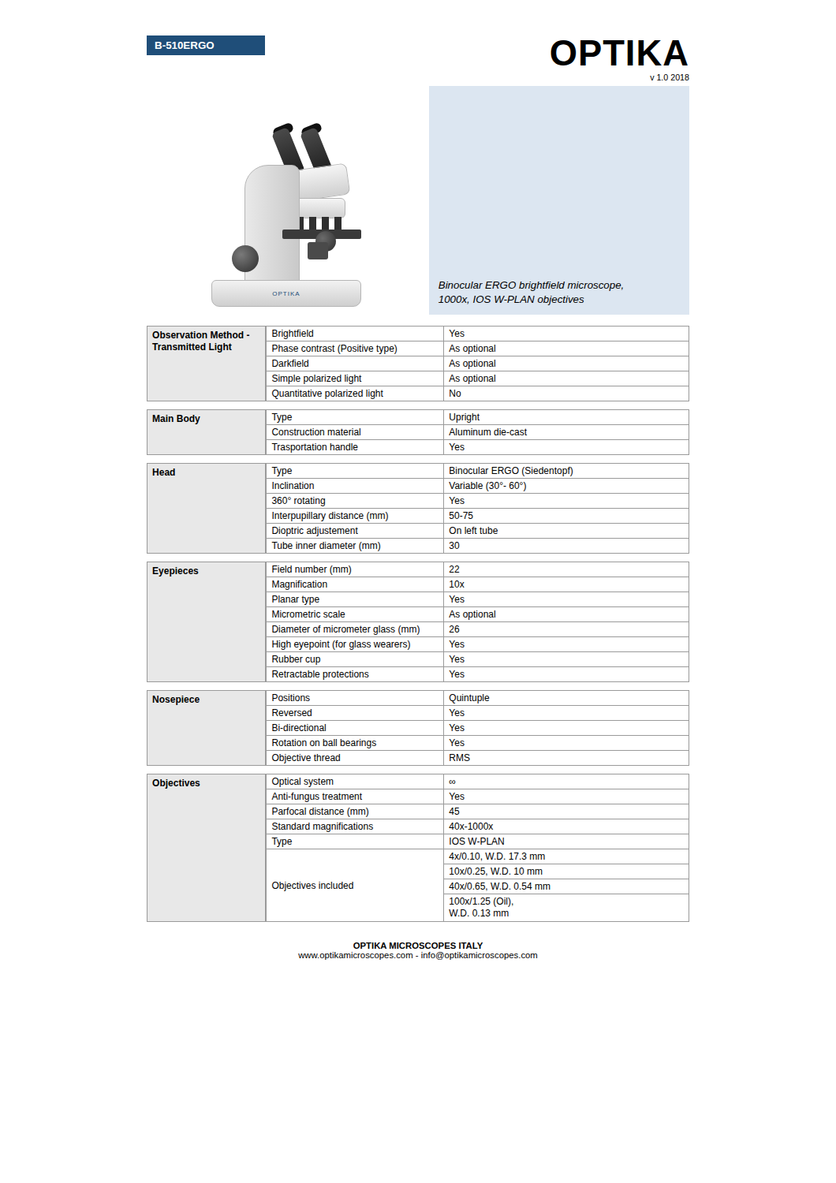B-510ERGO
OPTIKA
v 1.0 2018
Binocular ERGO brightfield microscope,
1000x, IOS W-PLAN objectives
Observation Method - Transmitted Light
| Brightfield | Yes |
| Phase contrast (Positive type) | As optional |
| Darkfield | As optional |
| Simple polarized light | As optional |
| Quantitative polarized light | No |
Main Body
| Type | Upright |
| Construction material | Aluminum die-cast |
| Trasportation handle | Yes |
Head
| Type | Binocular ERGO (Siedentopf) |
| Inclination | Variable (30°- 60°) |
| 360° rotating | Yes |
| Interpupillary distance (mm) | 50-75 |
| Dioptric adjustement | On left tube |
| Tube inner diameter (mm) | 30 |
Eyepieces
| Field number (mm) | 22 |
| Magnification | 10x |
| Planar type | Yes |
| Micrometric scale | As optional |
| Diameter of micrometer glass (mm) | 26 |
| High eyepoint (for glass wearers) | Yes |
| Rubber cup | Yes |
| Retractable protections | Yes |
Nosepiece
| Positions | Quintuple |
| Reversed | Yes |
| Bi-directional | Yes |
| Rotation on ball bearings | Yes |
| Objective thread | RMS |
Objectives
| Optical system | ∞ |
| Anti-fungus treatment | Yes |
| Parfocal distance (mm) | 45 |
| Standard magnifications | 40x-1000x |
| Type | IOS W-PLAN |
| Objectives included | 4x/0.10, W.D. 17.3 mm |
| 10x/0.25, W.D. 10 mm |
| 40x/0.65, W.D. 0.54 mm |
| 100x/1.25 (Oil), W.D. 0.13 mm |
OPTIKA MICROSCOPES ITALY
www.optikamicroscopes.com - info@optikamicroscopes.com